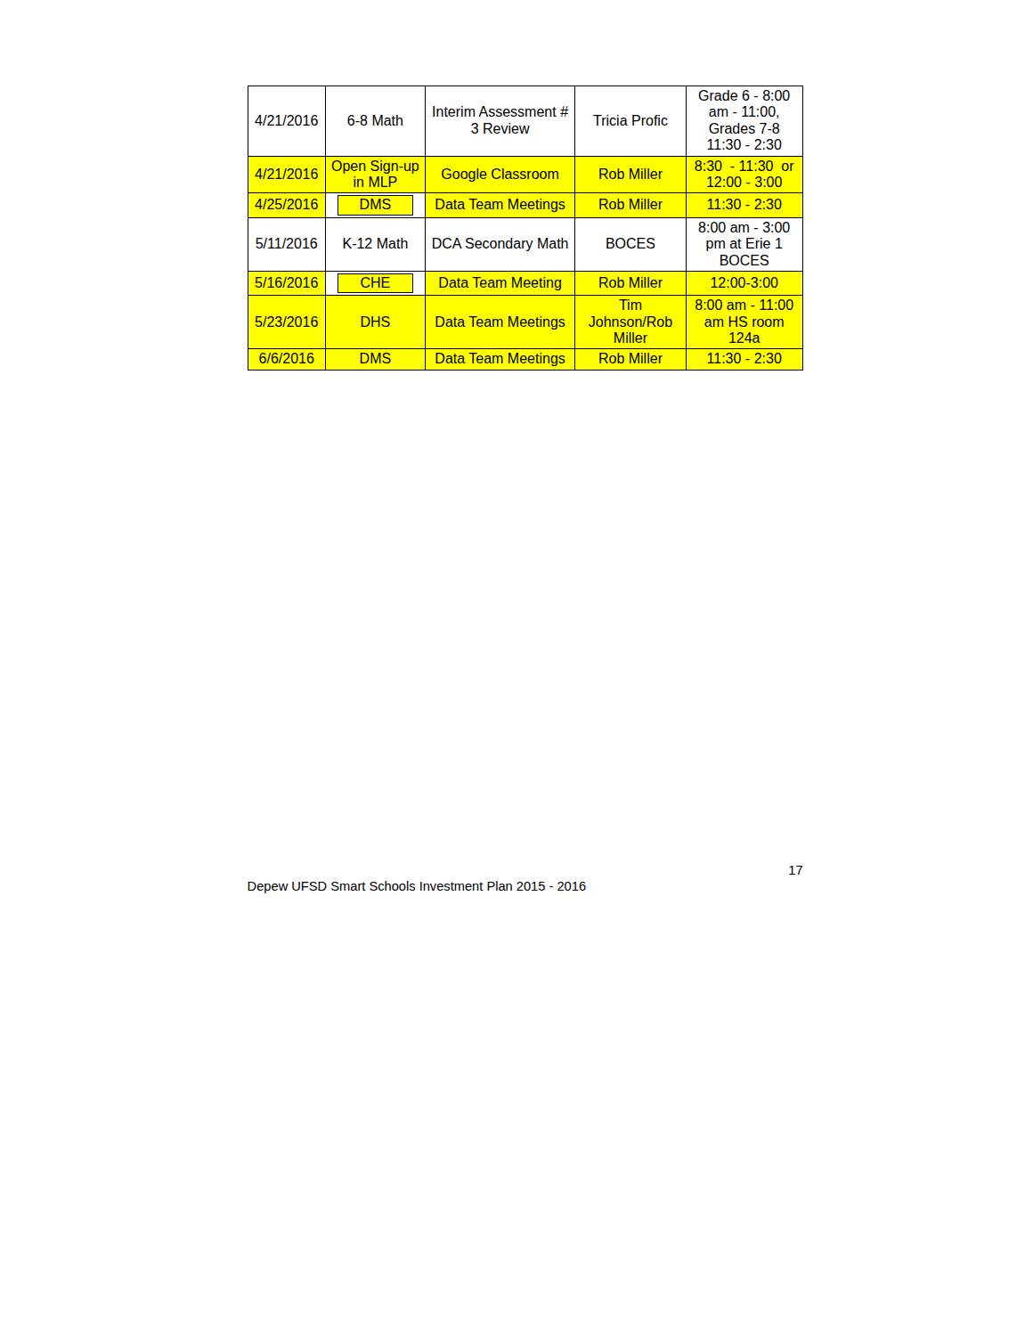| 4/21/2016 | 6-8 Math | Interim Assessment # 3 Review | Tricia Profic | Grade 6 - 8:00 am - 11:00, Grades 7-8 11:30 - 2:30 |
| 4/21/2016 | Open Sign-up in MLP | Google Classroom | Rob Miller | 8:30 - 11:30 or 12:00 - 3:00 |
| 4/25/2016 | DMS | Data Team Meetings | Rob Miller | 11:30 - 2:30 |
| 5/11/2016 | K-12 Math | DCA Secondary Math | BOCES | 8:00 am - 3:00 pm at Erie 1 BOCES |
| 5/16/2016 | CHE | Data Team Meeting | Rob Miller | 12:00-3:00 |
| 5/23/2016 | DHS | Data Team Meetings | Tim Johnson/Rob Miller | 8:00 am - 11:00 am HS room 124a |
| 6/6/2016 | DMS | Data Team Meetings | Rob Miller | 11:30 - 2:30 |
17
Depew UFSD Smart Schools Investment Plan 2015 - 2016